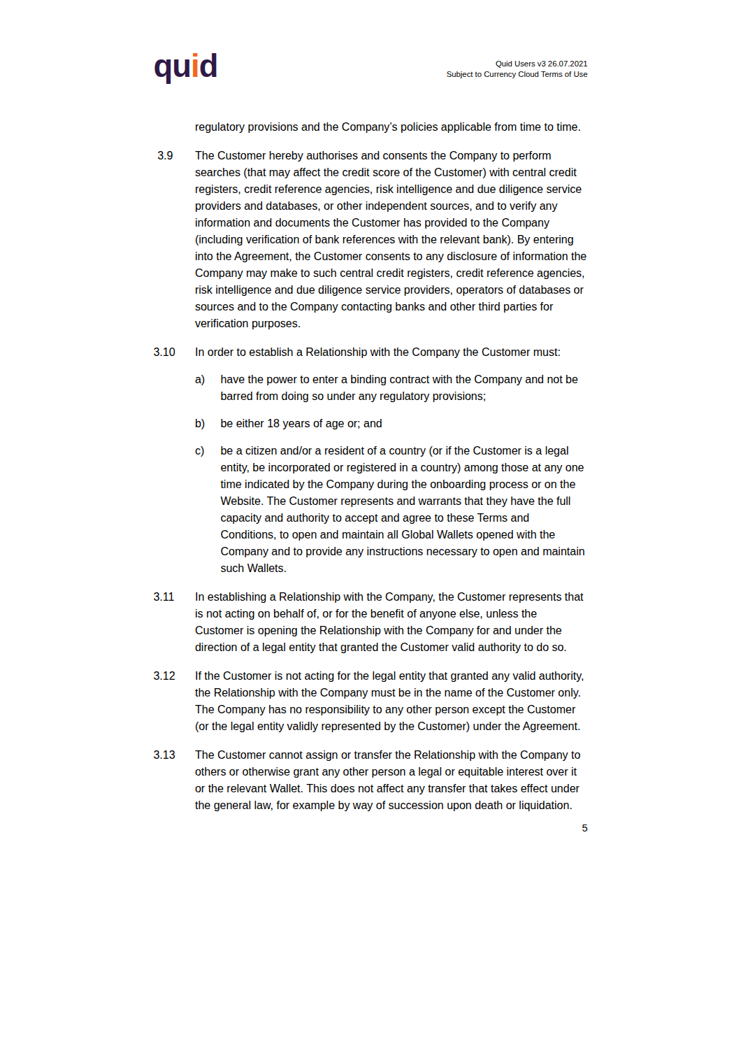quid
Quid Users v3 26.07.2021
Subject to Currency Cloud Terms of Use
regulatory provisions and the Company’s policies applicable from time to time.
3.9 The Customer hereby authorises and consents the Company to perform searches (that may affect the credit score of the Customer) with central credit registers, credit reference agencies, risk intelligence and due diligence service providers and databases, or other independent sources, and to verify any information and documents the Customer has provided to the Company (including verification of bank references with the relevant bank). By entering into the Agreement, the Customer consents to any disclosure of information the Company may make to such central credit registers, credit reference agencies, risk intelligence and due diligence service providers, operators of databases or sources and to the Company contacting banks and other third parties for verification purposes.
3.10 In order to establish a Relationship with the Company the Customer must:
a) have the power to enter a binding contract with the Company and not be barred from doing so under any regulatory provisions;
b) be either 18 years of age or; and
c) be a citizen and/or a resident of a country (or if the Customer is a legal entity, be incorporated or registered in a country) among those at any one time indicated by the Company during the onboarding process or on the Website. The Customer represents and warrants that they have the full capacity and authority to accept and agree to these Terms and Conditions, to open and maintain all Global Wallets opened with the Company and to provide any instructions necessary to open and maintain such Wallets.
3.11 In establishing a Relationship with the Company, the Customer represents that is not acting on behalf of, or for the benefit of anyone else, unless the Customer is opening the Relationship with the Company for and under the direction of a legal entity that granted the Customer valid authority to do so.
3.12 If the Customer is not acting for the legal entity that granted any valid authority, the Relationship with the Company must be in the name of the Customer only. The Company has no responsibility to any other person except the Customer (or the legal entity validly represented by the Customer) under the Agreement.
3.13 The Customer cannot assign or transfer the Relationship with the Company to others or otherwise grant any other person a legal or equitable interest over it or the relevant Wallet. This does not affect any transfer that takes effect under the general law, for example by way of succession upon death or liquidation.
5